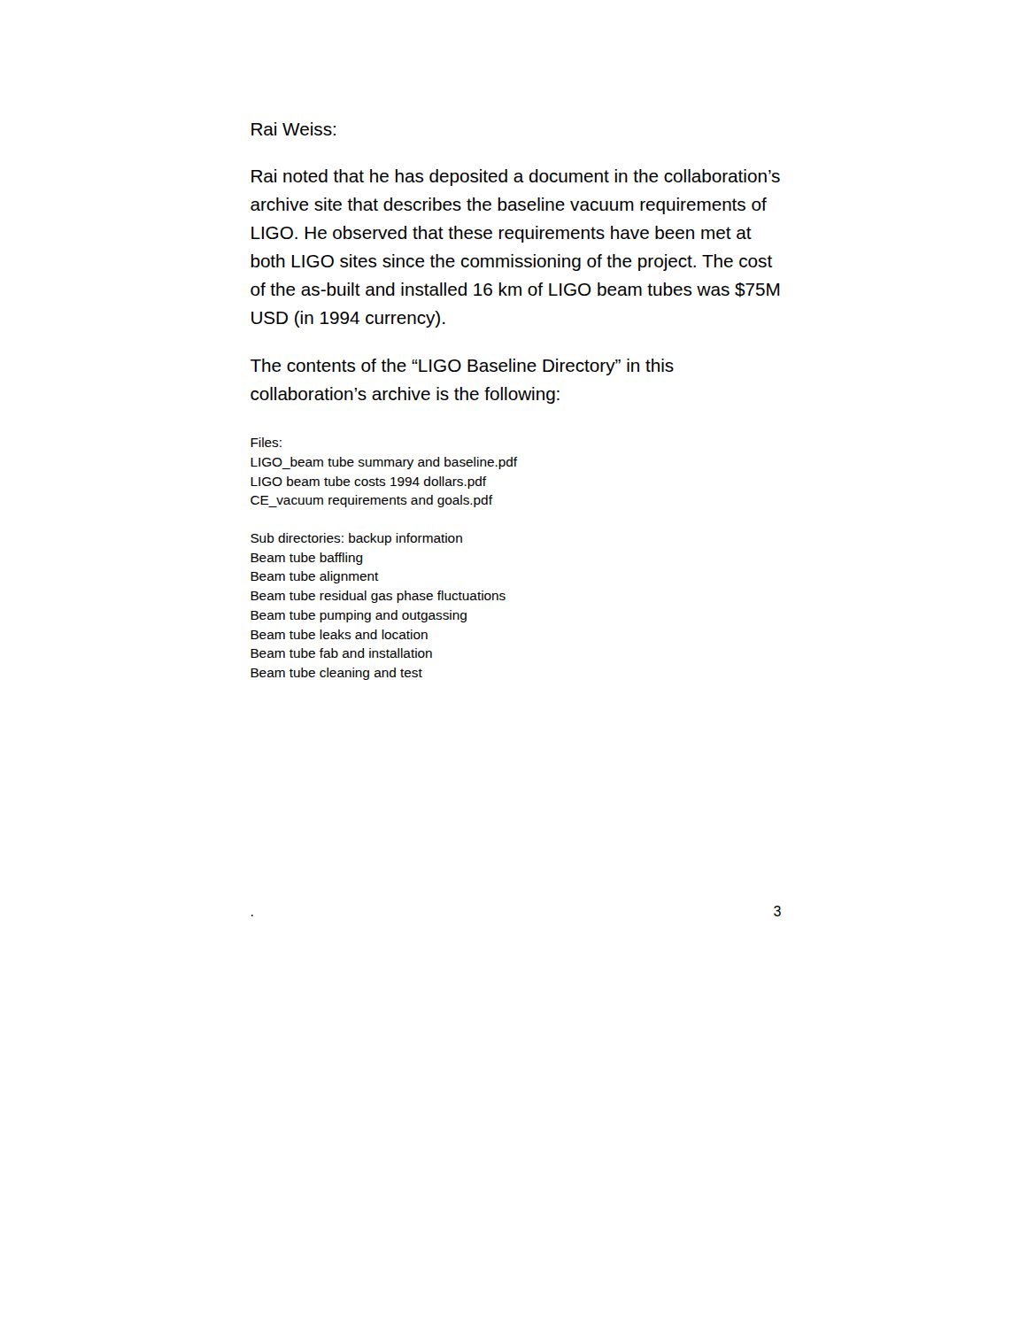Rai Weiss:
Rai noted that he has deposited a document in the collaboration’s archive site that describes the baseline vacuum requirements of LIGO. He observed that these requirements have been met at both LIGO sites since the commissioning of the project. The cost of the as-built and installed 16 km of LIGO beam tubes was $75M USD (in 1994 currency).
The contents of the “LIGO Baseline Directory” in this collaboration’s archive is the following:
Files:
LIGO_beam tube summary and baseline.pdf
LIGO beam tube costs 1994 dollars.pdf
CE_vacuum requirements and goals.pdf
Sub directories: backup information
Beam tube baffling
Beam tube alignment
Beam tube residual gas phase fluctuations
Beam tube pumping and outgassing
Beam tube leaks and location
Beam tube fab and installation
Beam tube cleaning and test
. 3